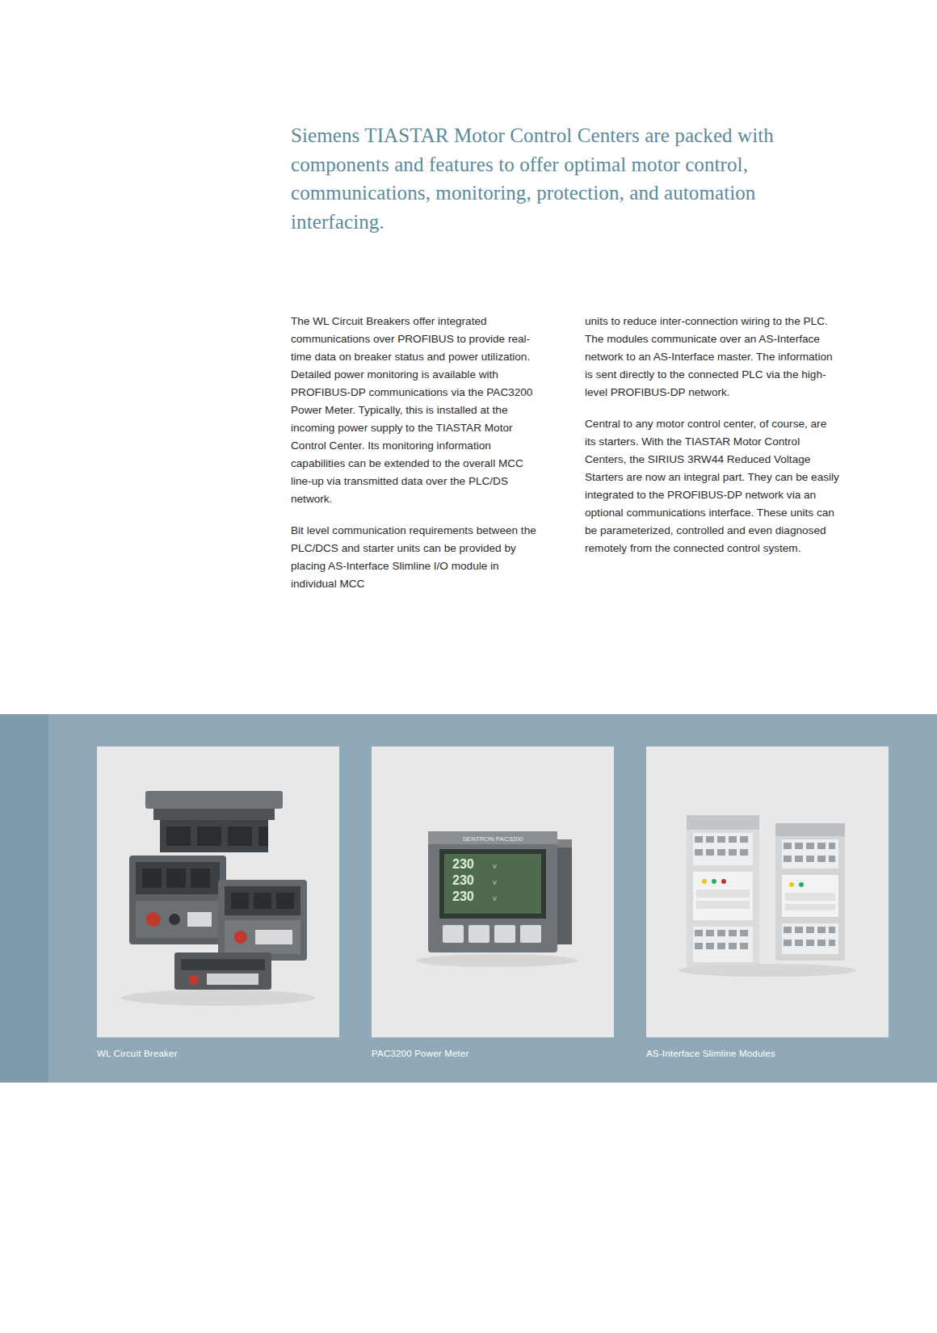Siemens TIASTAR Motor Control Centers are packed with components and features to offer optimal motor control, communications, monitoring, protection, and automation interfacing.
The WL Circuit Breakers offer integrated communications over PROFIBUS to provide real-time data on breaker status and power utilization. Detailed power monitoring is available with PROFIBUS-DP communications via the PAC3200 Power Meter. Typically, this is installed at the incoming power supply to the TIASTAR Motor Control Center. Its monitoring information capabilities can be extended to the overall MCC line-up via transmitted data over the PLC/DS network.
Bit level communication requirements between the PLC/DCS and starter units can be provided by placing AS-Interface Slimline I/O module in individual MCC
units to reduce inter-connection wiring to the PLC. The modules communicate over an AS-Interface network to an AS-Interface master. The information is sent directly to the connected PLC via the high-level PROFIBUS-DP network.
Central to any motor control center, of course, are its starters. With the TIASTAR Motor Control Centers, the SIRIUS 3RW44 Reduced Voltage Starters are now an integral part. They can be easily integrated to the PROFIBUS-DP network via an optional communications interface. These units can be parameterized, controlled and even diagnosed remotely from the connected control system.
WL Circuit Breaker
SENTRON PAC3200 230 230 230 V V V
PAC3200 Power Meter
AS-Interface Slimline Modules